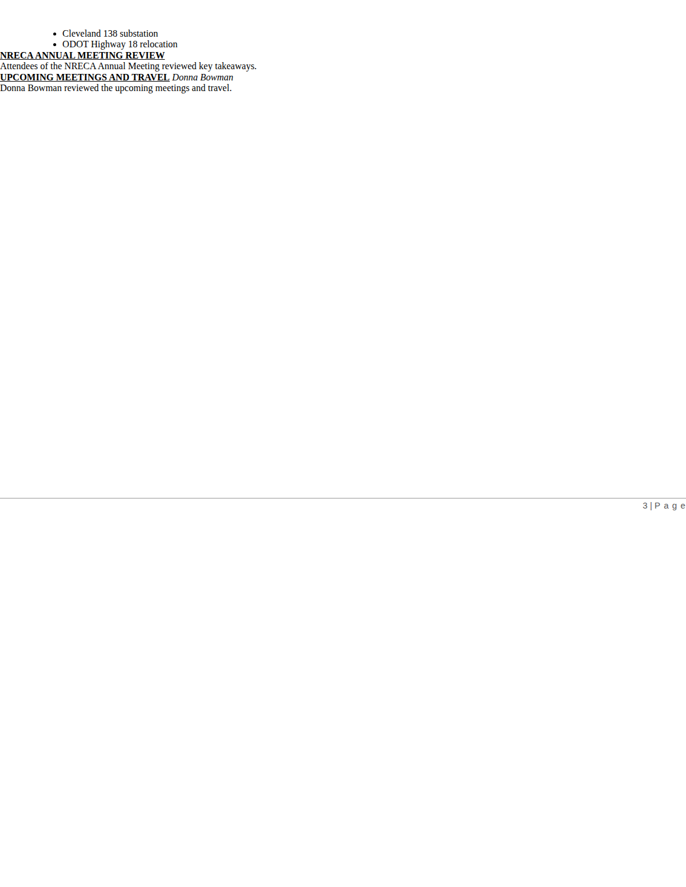Cleveland 138 substation
ODOT Highway 18 relocation
NRECA ANNUAL MEETING REVIEW
Attendees of the NRECA Annual Meeting reviewed key takeaways.
UPCOMING MEETINGS AND TRAVEL
Donna Bowman
Donna Bowman reviewed the upcoming meetings and travel.
3 | P a g e